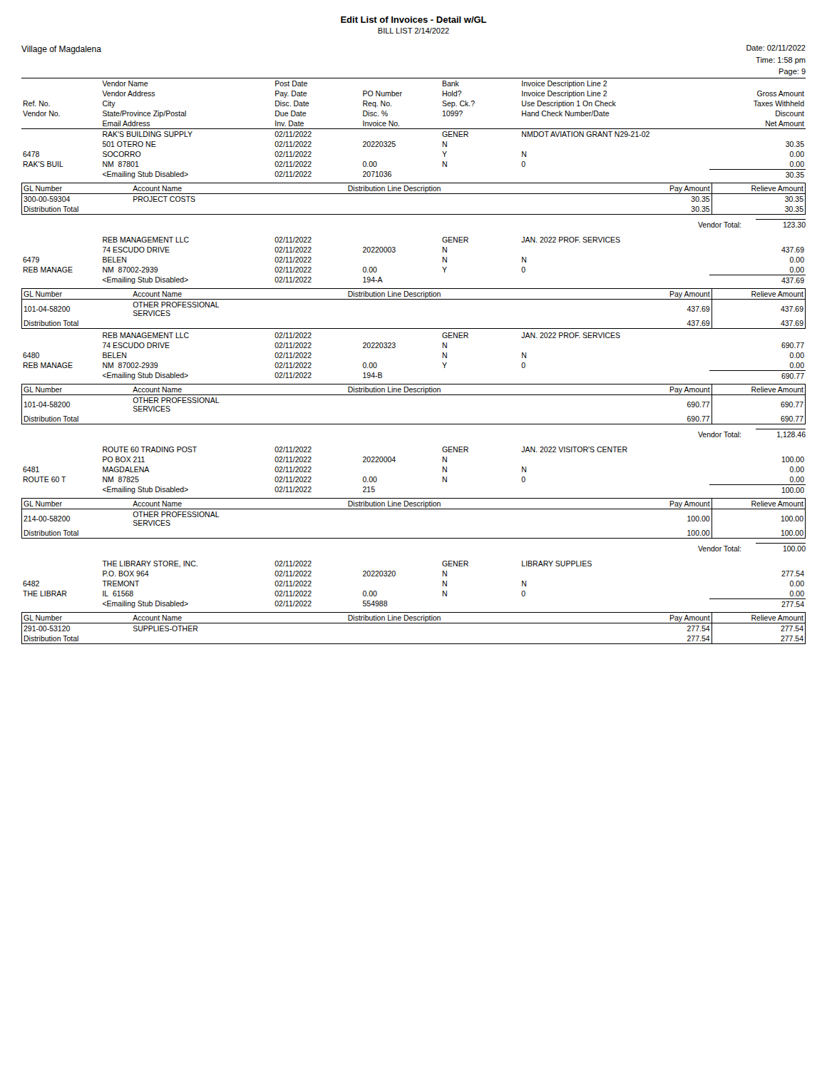Edit List of Invoices - Detail w/GL
BILL LIST 2/14/2022
Date: 02/11/2022
Time: 1:58 pm
Village of Magdalena
Page: 9
| | Vendor Name | Post Date | | Bank | Invoice Description Line 2 | |
| | Vendor Address | Pay. Date | PO Number | Hold? | Invoice Description Line 2 | Gross Amount |
| Ref. No. | City | Disc. Date | Req. No. | Sep. Ck.? | Use Description 1 On Check | Taxes Withheld |
| Vendor No. | State/Province Zip/Postal | Due Date | Disc. % | 1099? | Hand Check Number/Date | Discount |
| | Email Address | Inv. Date | Invoice No. | | | Net Amount |
| | RAK'S BUILDING SUPPLY | 02/11/2022 | | GENER | NMDOT AVIATION GRANT N29-21-02 | |
| | 501 OTERO NE | 02/11/2022 | 20220325 | N | | 30.35 |
| 6478 | SOCORRO | 02/11/2022 | | Y | N | 0.00 |
| RAK'S BUIL | NM 87801 | 02/11/2022 | 0.00 | N | 0 | 0.00 |
| | <Emailing Stub Disabled> | 02/11/2022 | 2071036 | | | 30.35 |
| GL Number | Account Name | Distribution Line Description | Pay Amount | Relieve Amount |
| --- | --- | --- | --- | --- |
| 300-00-59304 | PROJECT COSTS | | 30.35 | 30.35 |
| Distribution Total | 30.35 | 30.35 |
Vendor Total: 123.30
| | REB MANAGEMENT LLC | 02/11/2022 | | GENER | JAN. 2022 PROF. SERVICES | |
| | 74 ESCUDO DRIVE | 02/11/2022 | 20220003 | N | | 437.69 |
| 6479 | BELEN | 02/11/2022 | | N | N | 0.00 |
| REB MANAGE | NM 87002-2939 | 02/11/2022 | 0.00 | Y | 0 | 0.00 |
| | <Emailing Stub Disabled> | 02/11/2022 | 194-A | | | 437.69 |
| GL Number | Account Name | Distribution Line Description | Pay Amount | Relieve Amount |
| --- | --- | --- | --- | --- |
| 101-04-58200 | OTHER PROFESSIONAL SERVICES | | 437.69 | 437.69 |
| Distribution Total | 437.69 | 437.69 |
| | REB MANAGEMENT LLC | 02/11/2022 | | GENER | JAN. 2022 PROF. SERVICES | |
| | 74 ESCUDO DRIVE | 02/11/2022 | 20220323 | N | | 690.77 |
| 6480 | BELEN | 02/11/2022 | | N | N | 0.00 |
| REB MANAGE | NM 87002-2939 | 02/11/2022 | 0.00 | Y | 0 | 0.00 |
| | <Emailing Stub Disabled> | 02/11/2022 | 194-B | | | 690.77 |
| GL Number | Account Name | Distribution Line Description | Pay Amount | Relieve Amount |
| --- | --- | --- | --- | --- |
| 101-04-58200 | OTHER PROFESSIONAL SERVICES | | 690.77 | 690.77 |
| Distribution Total | 690.77 | 690.77 |
Vendor Total: 1,128.46
| | ROUTE 60 TRADING POST | 02/11/2022 | | GENER | JAN. 2022 VISITOR'S CENTER | |
| | PO BOX 211 | 02/11/2022 | 20220004 | N | | 100.00 |
| 6481 | MAGDALENA | 02/11/2022 | | N | N | 0.00 |
| ROUTE 60 T | NM 87825 | 02/11/2022 | 0.00 | N | 0 | 0.00 |
| | <Emailing Stub Disabled> | 02/11/2022 | 215 | | | 100.00 |
| GL Number | Account Name | Distribution Line Description | Pay Amount | Relieve Amount |
| --- | --- | --- | --- | --- |
| 214-00-58200 | OTHER PROFESSIONAL SERVICES | | 100.00 | 100.00 |
| Distribution Total | 100.00 | 100.00 |
Vendor Total: 100.00
| | THE LIBRARY STORE, INC. | 02/11/2022 | | GENER | LIBRARY SUPPLIES | |
| | P.O. BOX 964 | 02/11/2022 | 20220320 | N | | 277.54 |
| 6482 | TREMONT | 02/11/2022 | | N | N | 0.00 |
| THE LIBRAR | IL 61568 | 02/11/2022 | 0.00 | N | 0 | 0.00 |
| | <Emailing Stub Disabled> | 02/11/2022 | 554988 | | | 277.54 |
| GL Number | Account Name | Distribution Line Description | Pay Amount | Relieve Amount |
| --- | --- | --- | --- | --- |
| 291-00-53120 | SUPPLIES-OTHER | | 277.54 | 277.54 |
| Distribution Total | 277.54 | 277.54 |